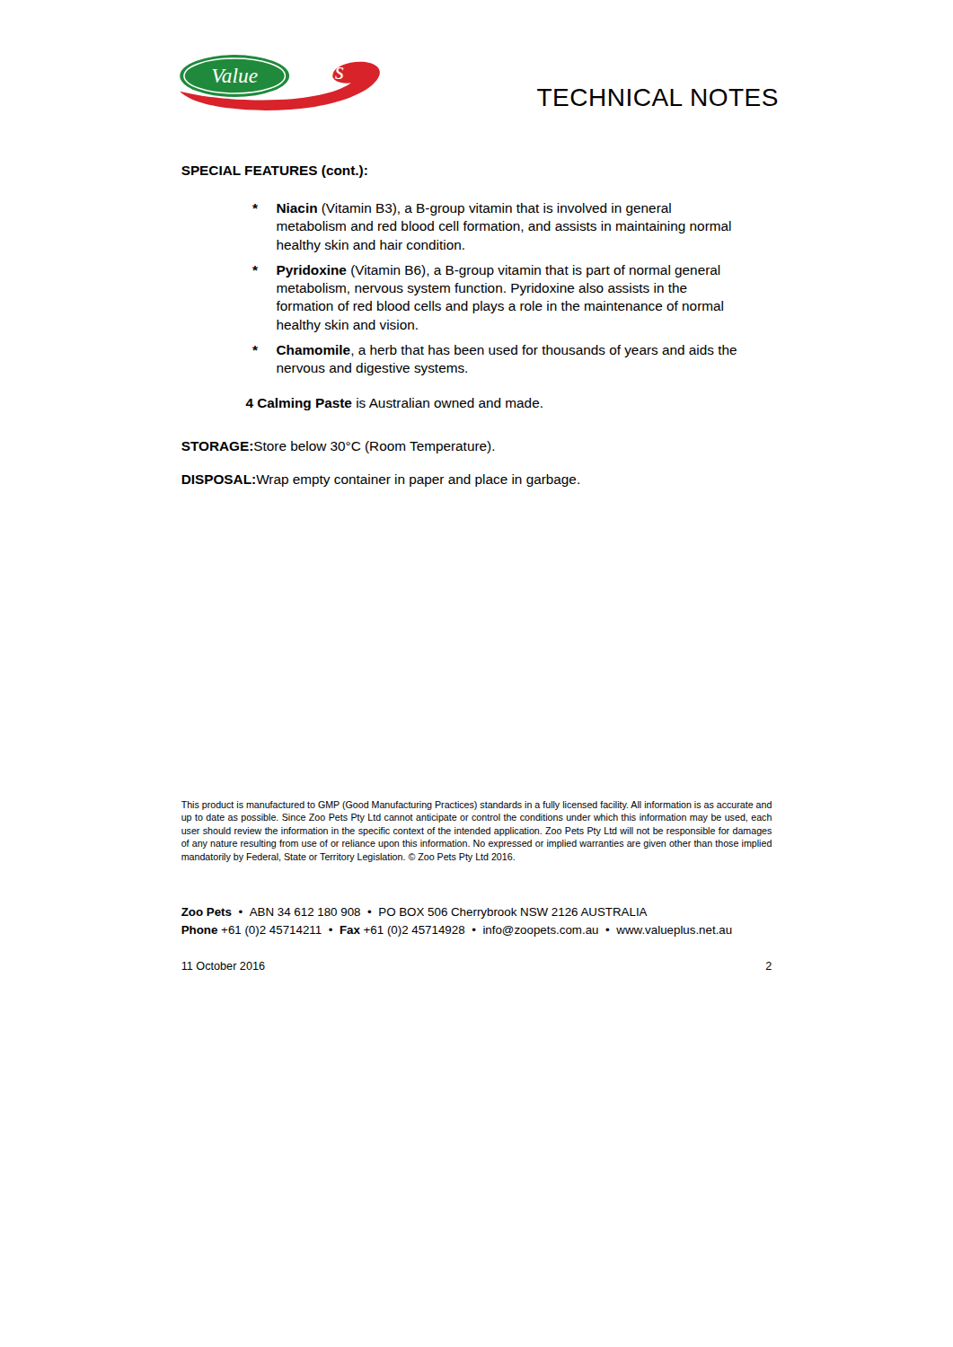Value Plus Value Plus
TECHNICAL NOTES
SPECIAL FEATURES (cont.):
* Niacin (Vitamin B3), a B-group vitamin that is involved in general metabolism and red blood cell formation, and assists in maintaining normal healthy skin and hair condition.
* Pyridoxine (Vitamin B6), a B-group vitamin that is part of normal general metabolism, nervous system function. Pyridoxine also assists in the formation of red blood cells and plays a role in the maintenance of normal healthy skin and vision.
* Chamomile, a herb that has been used for thousands of years and aids the nervous and digestive systems.
4 Calming Paste is Australian owned and made.
STORAGE:
Store below 30°C (Room Temperature).
DISPOSAL:
Wrap empty container in paper and place in garbage.
This product is manufactured to GMP (Good Manufacturing Practices) standards in a fully licensed facility. All information is as accurate and up to date as possible. Since Zoo Pets Pty Ltd cannot anticipate or control the conditions under which this information may be used, each user should review the information in the specific context of the intended application. Zoo Pets Pty Ltd will not be responsible for damages of any nature resulting from use of or reliance upon this information. No expressed or implied warranties are given other than those implied mandatorily by Federal, State or Territory Legislation. © Zoo Pets Pty Ltd 2016.
Zoo Pets•ABN 34 612 180 908•PO BOX 506 Cherrybrook NSW 2126 AUSTRALIA
Phone +61 (0)2 45714211•Fax +61 (0)2 45714928•info@zoopets.com.au•www.valueplus.net.au
11 October 2016 2